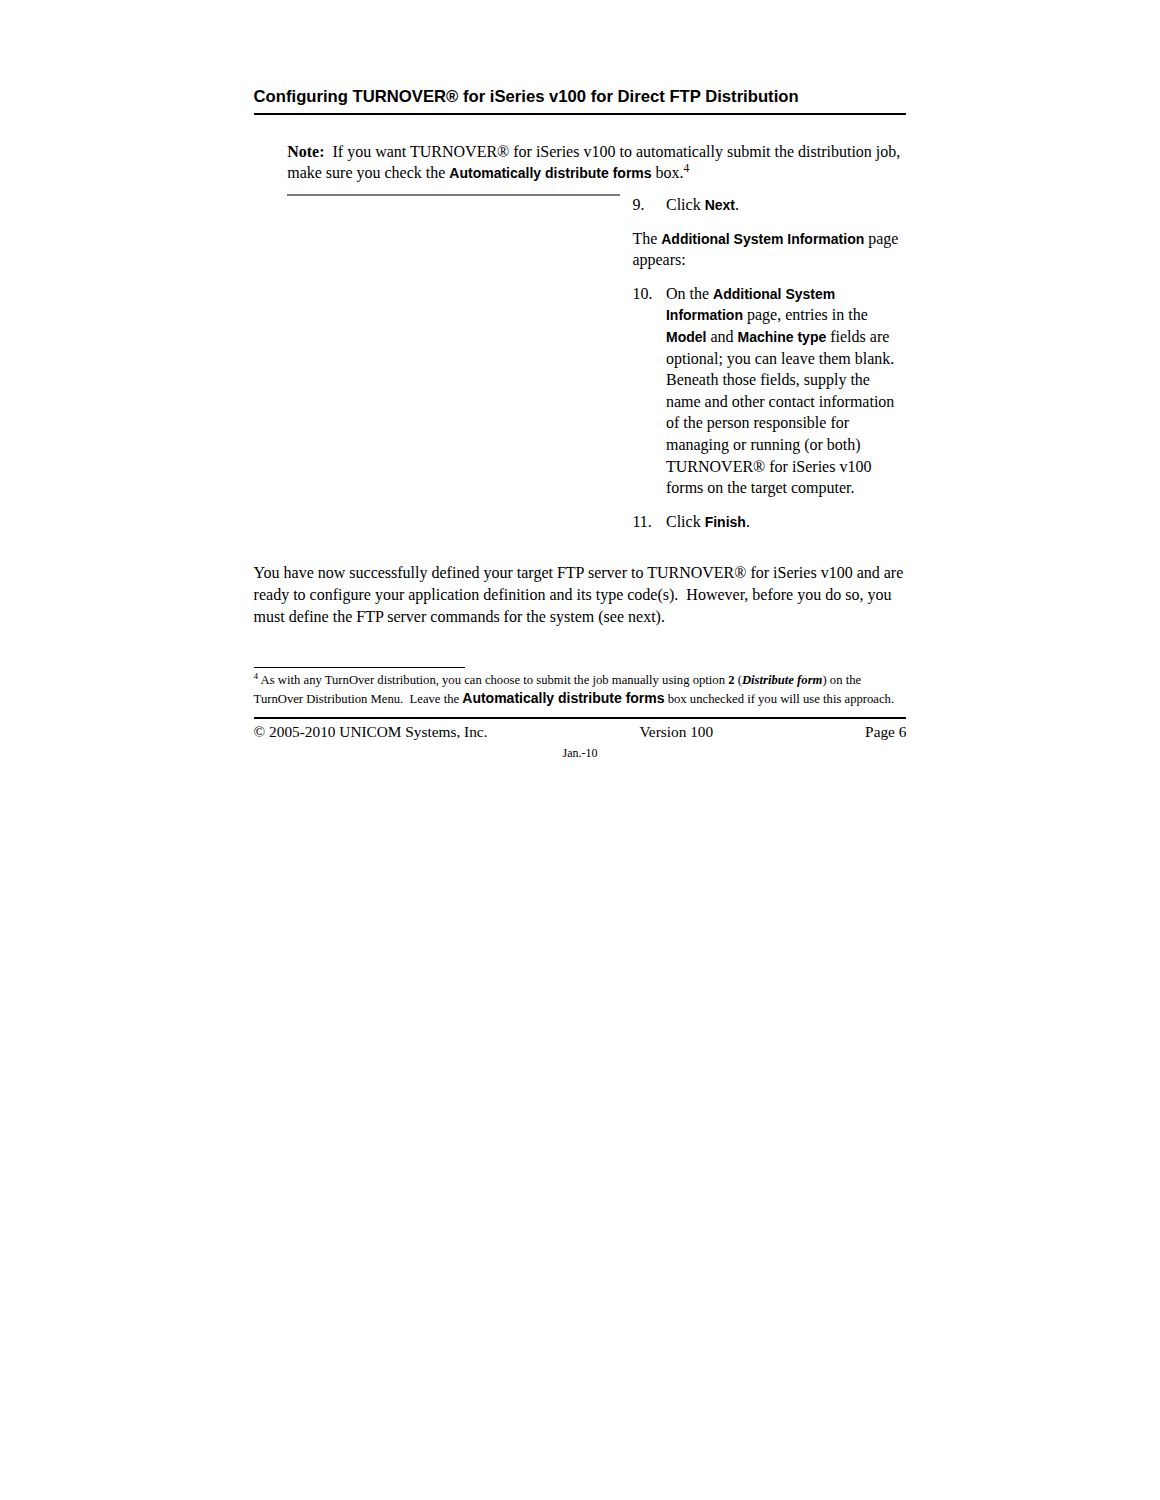Configuring TURNOVER® for iSeries v100 for Direct FTP Distribution
Note: If you want TURNOVER® for iSeries v100 to automatically submit the distribution job, make sure you check the Automatically distribute forms box.4
9. Click Next.
The Additional System Information page appears:
10. On the Additional System Information page, entries in the Model and Machine type fields are optional; you can leave them blank. Beneath those fields, supply the name and other contact information of the person responsible for managing or running (or both) TURNOVER® for iSeries v100 forms on the target computer.
11. Click Finish.
You have now successfully defined your target FTP server to TURNOVER® for iSeries v100 and are ready to configure your application definition and its type code(s). However, before you do so, you must define the FTP server commands for the system (see next).
4 As with any TurnOver distribution, you can choose to submit the job manually using option 2 (Distribute form) on the TurnOver Distribution Menu. Leave the Automatically distribute forms box unchecked if you will use this approach.
© 2005-2010 UNICOM Systems, Inc.
Version 100
Page 6
Jan.-10